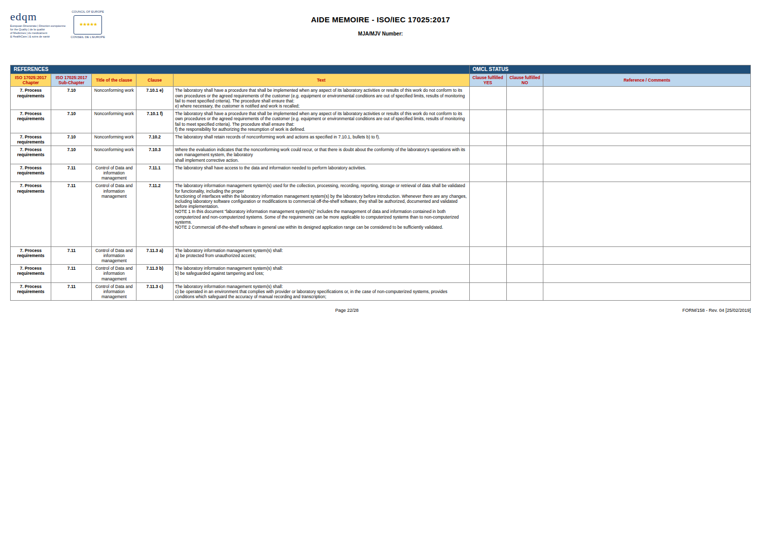edqm
European Directorate | Direction européenne
for the Quality | de la qualité
of Medicines | du médicament
& HealthCare | & soins de santé
COUNCIL OF EUROPE
★★★★★
CONSEIL DE L'EUROPE
AIDE MEMOIRE - ISO/IEC 17025:2017
MJA/MJV Number:
| REFERENCES | OMCL STATUS |
| --- | --- |
| ISO 17025:2017 Chapter | ISO 17025:2017 Sub-Chapter | Title of the clause | Clause | Text | Clause fulfilled YES | Clause fulfilled NO | Reference / Comments |
| 7. Process requirements | 7.10 | Nonconforming work | 7.10.1 e) | The laboratory shall have a procedure that shall be implemented when any aspect of its laboratory activities or results of this work do not conform to its own procedures or the agreed requirements of the customer (e.g. equipment or environmental conditions are out of specified limits, results of monitoring fail to meet specified criteria). The procedure shall ensure that: e) where necessary, the customer is notified and work is recalled; | | | |
| 7. Process requirements | 7.10 | Nonconforming work | 7.10.1 f) | The laboratory shall have a procedure that shall be implemented when any aspect of its laboratory activities or results of this work do not conform to its own procedures or the agreed requirements of the customer (e.g. equipment or environmental conditions are out of specified limits, results of monitoring fail to meet specified criteria). The procedure shall ensure that: f) the responsibility for authorizing the resumption of work is defined. | | | |
| 7. Process requirements | 7.10 | Nonconforming work | 7.10.2 | The laboratory shall retain records of nonconforming work and actions as specified in 7.10.1, bullets b) to f). | | | |
| 7. Process requirements | 7.10 | Nonconforming work | 7.10.3 | Where the evaluation indicates that the nonconforming work could recur, or that there is doubt about the conformity of the laboratory's operations with its own management system, the laboratory shall implement corrective action. | | | |
| 7. Process requirements | 7.11 | Control of Data and information management | 7.11.1 | The laboratory shall have access to the data and information needed to perform laboratory activities. | | | |
| 7. Process requirements | 7.11 | Control of Data and information management | 7.11.2 | The laboratory information management system(s) used for the collection, processing, recording, reporting, storage or retrieval of data shall be validated for functionality, including the proper functioning of interfaces within the laboratory information management system(s) by the laboratory before introduction. Whenever there are any changes, including laboratory software configuration or modifications to commercial off-the-shelf software, they shall be authorized, documented and validated before implementation. NOTE 1 In this document "laboratory information management system(s)" includes the management of data and information contained in both computerized and non-computerized systems. Some of the requirements can be more applicable to computerized systems than to non-computerized systems. NOTE 2 Commercial off-the-shelf software in general use within its designed application range can be considered to be sufficiently validated. | | | |
| 7. Process requirements | 7.11 | Control of Data and information management | 7.11.3 a) | The laboratory information management system(s) shall: a) be protected from unauthorized access; | | | |
| 7. Process requirements | 7.11 | Control of Data and information management | 7.11.3 b) | The laboratory information management system(s) shall: b) be safeguarded against tampering and loss; | | | |
| 7. Process requirements | 7.11 | Control of Data and information management | 7.11.3 c) | The laboratory information management system(s) shall: c) be operated in an environment that complies with provider or laboratory specifications or, in the case of non-computerized systems, provides conditions which safeguard the accuracy of manual recording and transcription; | | | |
Page 22/28
FORM/158 - Rev. 04 [25/02/2019]